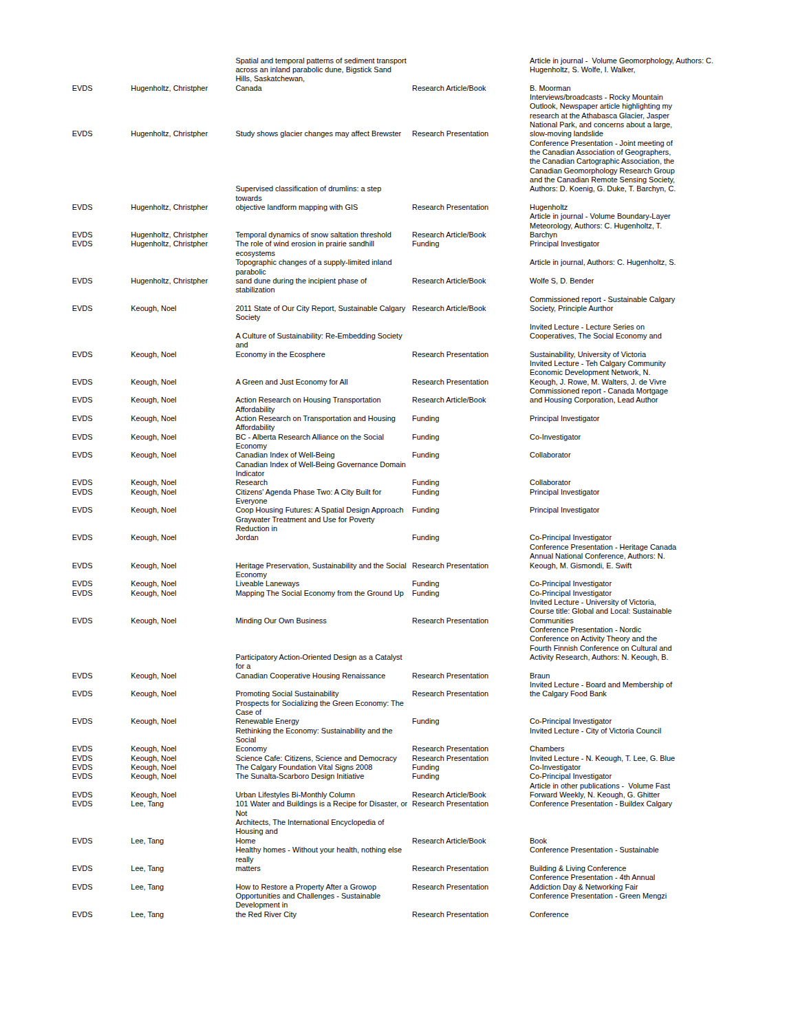| | | Spatial and temporal patterns of sediment transport across an inland parabolic dune, Bigstick Sand Hills, Saskatchewan, | | Article in journal - Volume Geomorphology, Authors: C. Hugenholtz, S. Wolfe, I. Walker, |
| EVDS | Hugenholtz, Christpher | Canada | Research Article/Book | B. Moorman |
| | | | | Interviews/broadcasts - Rocky Mountain |
| | | | | Outlook, Newspaper article highlighting my |
| | | | | research at the Athabasca Glacier, Jasper |
| | | | | National Park, and concerns about a large, |
| EVDS | Hugenholtz, Christpher | Study shows glacier changes may affect Brewster | Research Presentation | slow-moving landslide |
| | | | | Conference Presentation - Joint meeting of |
| | | | | the Canadian Association of Geographers, |
| | | | | the Canadian Cartographic Association, the |
| | | | | Canadian Geomorphology Research Group |
| | | | | and the Canadian Remote Sensing Society, |
| | | Supervised classification of drumlins: a step towards | | Authors: D. Koenig, G. Duke, T. Barchyn, C. |
| EVDS | Hugenholtz, Christpher | objective landform mapping with GIS | Research Presentation | Hugenholtz |
| | | | | Article in journal - Volume Boundary-Layer |
| | | | | Meteorology, Authors: C. Hugenholtz, T. |
| EVDS | Hugenholtz, Christpher | Temporal dynamics of snow saltation threshold | Research Article/Book | Barchyn |
| EVDS | Hugenholtz, Christpher | The role of wind erosion in prairie sandhill ecosystems | Funding | Principal Investigator |
| | | Topographic changes of a supply-limited inland parabolic | | Article in journal, Authors: C. Hugenholtz, S. |
| EVDS | Hugenholtz, Christpher | sand dune during the incipient phase of stabilization | Research Article/Book | Wolfe S, D. Bender |
| | | | | Commissioned report - Sustainable Calgary |
| EVDS | Keough, Noel | 2011 State of Our City Report, Sustainable Calgary Society | Research Article/Book | Society, Principle Aurthor |
| | | | | Invited Lecture - Lecture Series on |
| | | A Culture of Sustainability: Re-Embedding Society and | | Cooperatives, The Social Economy and |
| EVDS | Keough, Noel | Economy in the Ecosphere | Research Presentation | Sustainability, University of Victoria |
| | | | | Invited Lecture - Teh Calgary Community |
| | | | | Economic Development Network, N. |
| EVDS | Keough, Noel | A Green and Just Economy for All | Research Presentation | Keough, J. Rowe, M. Walters, J. de Vivre |
| | | | | Commissioned report - Canada Mortgage |
| EVDS | Keough, Noel | Action Research on Housing Transportation Affordability | Research Article/Book | and Housing Corporation, Lead Author |
| EVDS | Keough, Noel | Action Research on Transportation and Housing Affordability | Funding | Principal Investigator |
| EVDS | Keough, Noel | BC - Alberta Research Alliance on the Social Economy | Funding | Co-Investigator |
| EVDS | Keough, Noel | Canadian Index of Well-Being | Funding | Collaborator |
| | | Canadian Index of Well-Being Governance Domain Indicator | | |
| EVDS | Keough, Noel | Research | Funding | Collaborator |
| EVDS | Keough, Noel | Citizens' Agenda Phase Two: A City Built for Everyone | Funding | Principal Investigator |
| EVDS | Keough, Noel | Coop Housing Futures: A Spatial Design Approach | Funding | Principal Investigator |
| | | Graywater Treatment and Use for Poverty Reduction in | | |
| EVDS | Keough, Noel | Jordan | Funding | Co-Principal Investigator |
| | | | | Conference Presentation - Heritage Canada |
| | | | | Annual National Conference, Authors: N. |
| EVDS | Keough, Noel | Heritage Preservation, Sustainability and the Social Economy | Research Presentation | Keough, M. Gismondi, E. Swift |
| EVDS | Keough, Noel | Liveable Laneways | Funding | Co-Principal Investigator |
| EVDS | Keough, Noel | Mapping The Social Economy from the Ground Up | Funding | Co-Principal Investigator |
| | | | | Invited Lecture - University of Victoria, |
| | | | | Course title: Global and Local: Sustainable |
| EVDS | Keough, Noel | Minding Our Own Business | Research Presentation | Communities |
| | | | | Conference Presentation - Nordic |
| | | | | Conference on Activity Theory and the |
| | | | | Fourth Finnish Conference on Cultural and |
| | | Participatory Action-Oriented Design as a Catalyst for a | | Activity Research, Authors: N. Keough, B. |
| EVDS | Keough, Noel | Canadian Cooperative Housing Renaissance | Research Presentation | Braun |
| | | | | Invited Lecture - Board and Membership of |
| EVDS | Keough, Noel | Promoting Social Sustainability | Research Presentation | the Calgary Food Bank |
| | | Prospects for Socializing the Green Economy: The Case of | | |
| EVDS | Keough, Noel | Renewable Energy | Funding | Co-Principal Investigator |
| | | Rethinking the Economy: Sustainability and the Social | | Invited Lecture - City of Victoria Council |
| EVDS | Keough, Noel | Economy | Research Presentation | Chambers |
| EVDS | Keough, Noel | Science Cafe: Citizens, Science and Democracy | Research Presentation | Invited Lecture - N. Keough, T. Lee, G. Blue |
| EVDS | Keough, Noel | The Calgary Foundation Vital Signs 2008 | Funding | Co-Investigator |
| EVDS | Keough, Noel | The Sunalta-Scarboro Design Initiative | Funding | Co-Principal Investigator |
| | | | | Article in other publications - Volume Fast |
| EVDS | Keough, Noel | Urban Lifestyles Bi-Monthly Column | Research Article/Book | Forward Weekly, N. Keough, G. Ghitter |
| EVDS | Lee, Tang | 101 Water and Buildings is a Recipe for Disaster, or Not | Research Presentation | Conference Presentation - Buildex Calgary |
| | | Architects, The International Encyclopedia of Housing and | | |
| EVDS | Lee, Tang | Home | Research Article/Book | Book |
| | | Healthy homes - Without your health, nothing else really | | Conference Presentation - Sustainable |
| EVDS | Lee, Tang | matters | Research Presentation | Building & Living Conference |
| | | | | Conference Presentation - 4th Annual |
| EVDS | Lee, Tang | How to Restore a Property After a Growop | Research Presentation | Addiction Day & Networking Fair |
| | | Opportunities and Challenges - Sustainable Development in | | Conference Presentation - Green Mengzi |
| EVDS | Lee, Tang | the Red River City | Research Presentation | Conference |